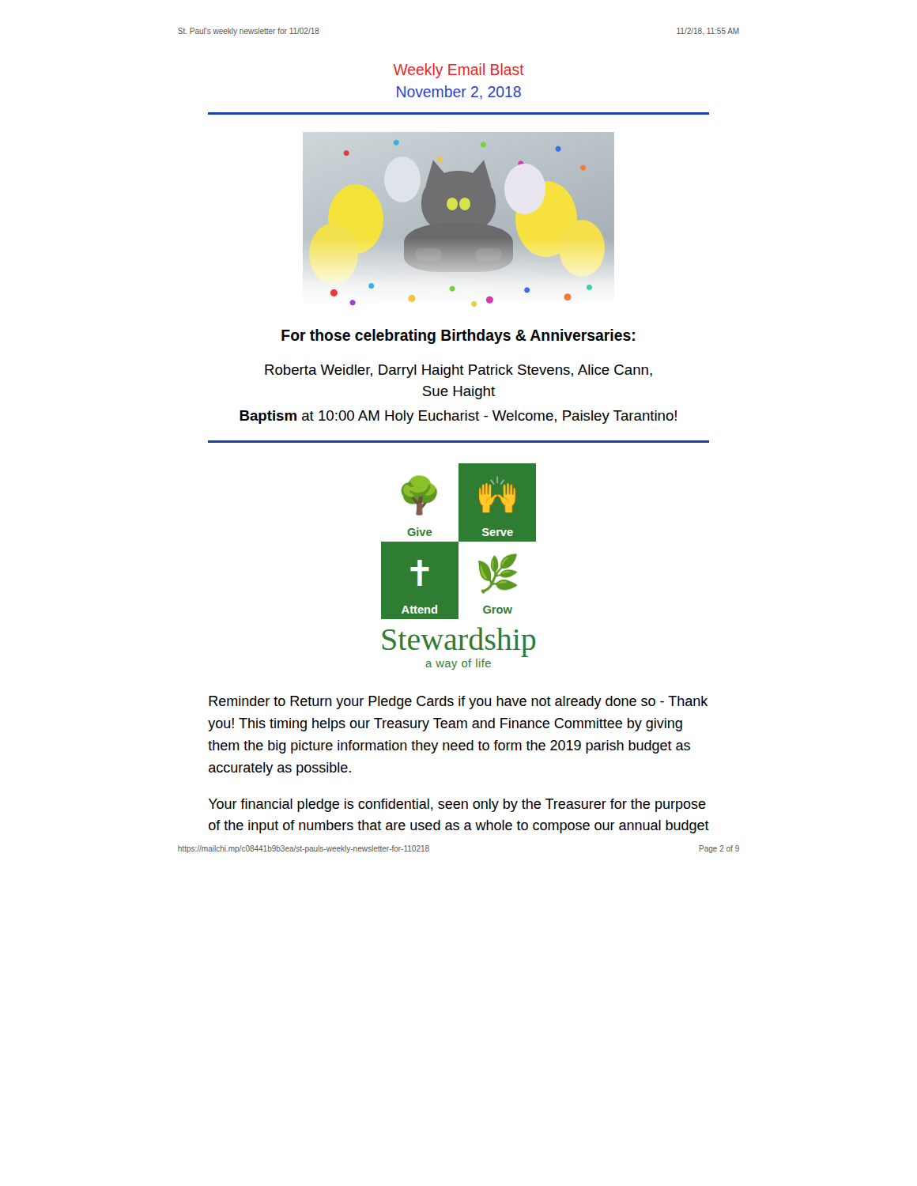St. Paul's weekly newsletter for 11/02/18 11/2/18, 11:55 AM
Weekly Email Blast
November 2, 2018
For those celebrating Birthdays & Anniversaries:
Roberta Weidler, Darryl Haight Patrick Stevens, Alice Cann,
Sue Haight
Baptism at 10:00 AM Holy Eucharist - Welcome, Paisley Tarantino!
🌳
Give
🙌
Serve
✝
Attend
🌿
Grow
Stewardship
a way of life
Reminder to Return your Pledge Cards if you have not already done so - Thank you! This timing helps our Treasury Team and Finance Committee by giving them the big picture information they need to form the 2019 parish budget as accurately as possible.
Your financial pledge is confidential, seen only by the Treasurer for the purpose of the input of numbers that are used as a whole to compose our annual budget
https://mailchi.mp/c08441b9b3ea/st-pauls-weekly-newsletter-for-110218 Page 2 of 9